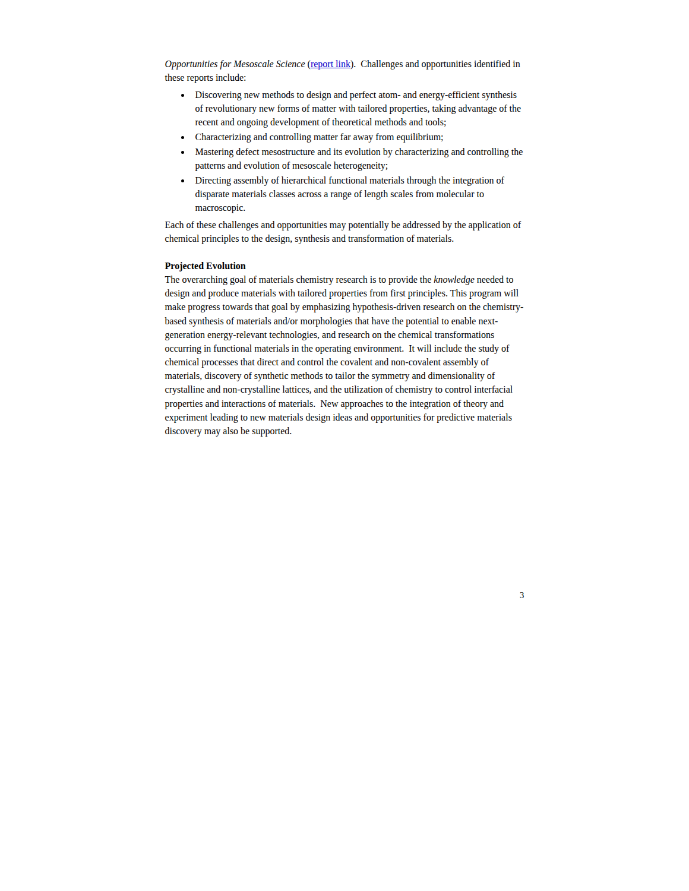Opportunities for Mesoscale Science (report link). Challenges and opportunities identified in these reports include:
Discovering new methods to design and perfect atom- and energy-efficient synthesis of revolutionary new forms of matter with tailored properties, taking advantage of the recent and ongoing development of theoretical methods and tools;
Characterizing and controlling matter far away from equilibrium;
Mastering defect mesostructure and its evolution by characterizing and controlling the patterns and evolution of mesoscale heterogeneity;
Directing assembly of hierarchical functional materials through the integration of disparate materials classes across a range of length scales from molecular to macroscopic.
Each of these challenges and opportunities may potentially be addressed by the application of chemical principles to the design, synthesis and transformation of materials.
Projected Evolution
The overarching goal of materials chemistry research is to provide the knowledge needed to design and produce materials with tailored properties from first principles. This program will make progress towards that goal by emphasizing hypothesis-driven research on the chemistry-based synthesis of materials and/or morphologies that have the potential to enable next-generation energy-relevant technologies, and research on the chemical transformations occurring in functional materials in the operating environment. It will include the study of chemical processes that direct and control the covalent and non-covalent assembly of materials, discovery of synthetic methods to tailor the symmetry and dimensionality of crystalline and non-crystalline lattices, and the utilization of chemistry to control interfacial properties and interactions of materials. New approaches to the integration of theory and experiment leading to new materials design ideas and opportunities for predictive materials discovery may also be supported.
3